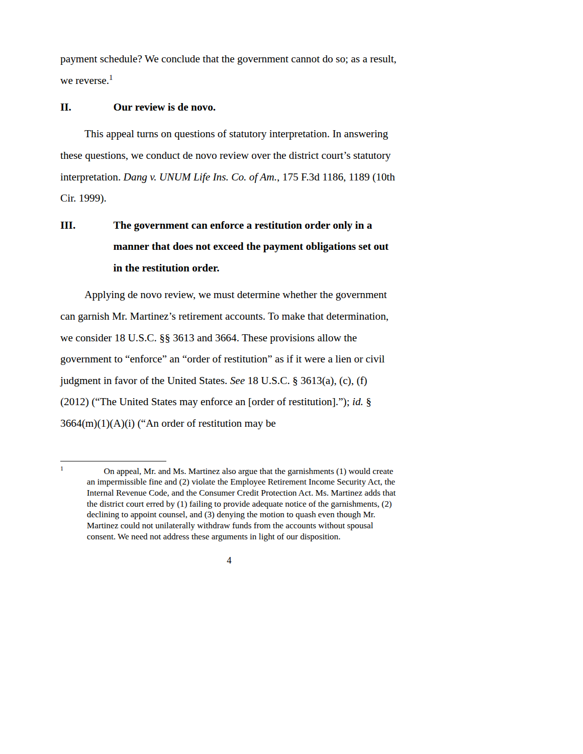payment schedule? We conclude that the government cannot do so; as a result, we reverse.1
II.
Our review is de novo.
This appeal turns on questions of statutory interpretation. In answering these questions, we conduct de novo review over the district court’s statutory interpretation. Dang v. UNUM Life Ins. Co. of Am., 175 F.3d 1186, 1189 (10th Cir. 1999).
III.
The government can enforce a restitution order only in a manner that does not exceed the payment obligations set out in the restitution order.
Applying de novo review, we must determine whether the government can garnish Mr. Martinez’s retirement accounts. To make that determination, we consider 18 U.S.C. §§ 3613 and 3664. These provisions allow the government to “enforce” an “order of restitution” as if it were a lien or civil judgment in favor of the United States. See 18 U.S.C. § 3613(a), (c), (f) (2012) (“The United States may enforce an [order of restitution].”); id. § 3664(m)(1)(A)(i) (“An order of restitution may be
1
On appeal, Mr. and Ms. Martinez also argue that the garnishments (1) would create an impermissible fine and (2) violate the Employee Retirement Income Security Act, the Internal Revenue Code, and the Consumer Credit Protection Act. Ms. Martinez adds that the district court erred by (1) failing to provide adequate notice of the garnishments, (2) declining to appoint counsel, and (3) denying the motion to quash even though Mr. Martinez could not unilaterally withdraw funds from the accounts without spousal consent. We need not address these arguments in light of our disposition.
4